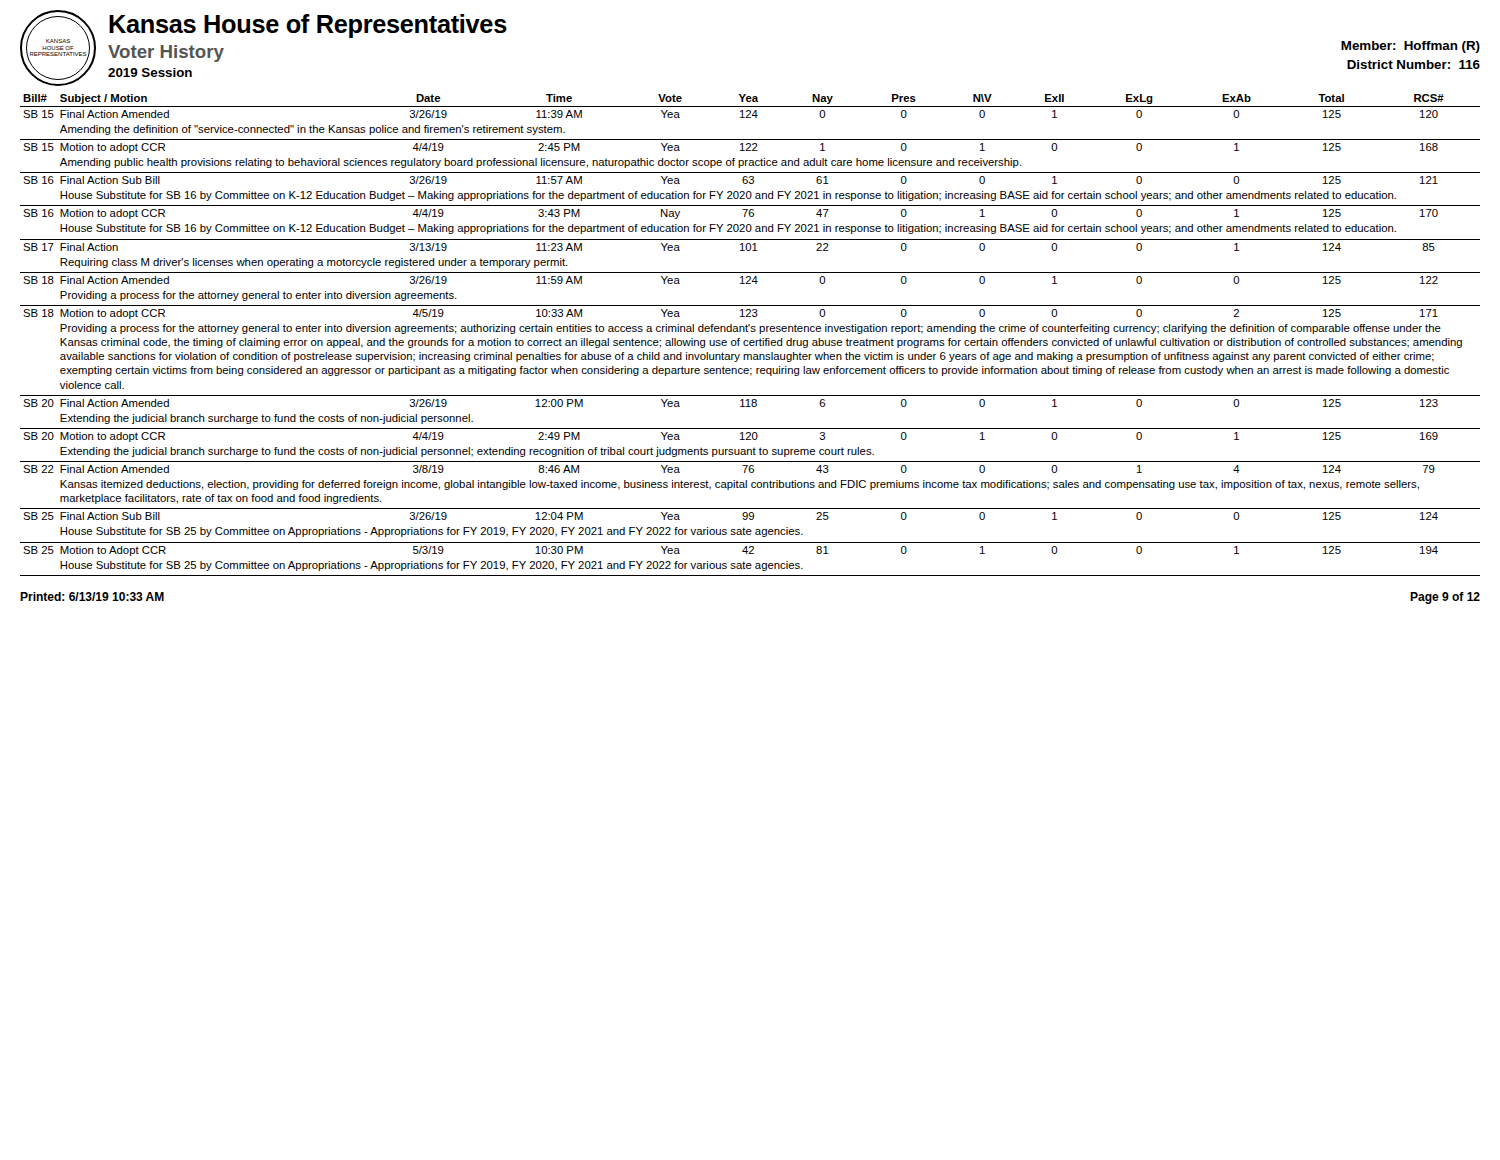KANSAS
HOUSE OF
REPRESENTATIVES
Kansas House of Representatives
Voter History
2019 Session
Member: Hoffman (R)
District Number: 116
| Bill# | Subject / Motion | Date | Time | Vote | Yea | Nay | Pres | N\V | ExII | ExLg | ExAb | Total | RCS# |
| --- | --- | --- | --- | --- | --- | --- | --- | --- | --- | --- | --- | --- | --- |
| SB 15 | Final Action Amended | 3/26/19 | 11:39 AM | Yea | 124 | 0 | 0 | 0 | 1 | 0 | 0 | 125 | 120 |
| | Amending the definition of "service-connected" in the Kansas police and firemen's retirement system. |
| SB 15 | Motion to adopt CCR | 4/4/19 | 2:45 PM | Yea | 122 | 1 | 0 | 1 | 0 | 0 | 1 | 125 | 168 |
| | Amending public health provisions relating to behavioral sciences regulatory board professional licensure, naturopathic doctor scope of practice and adult care home licensure and receivership. |
| SB 16 | Final Action Sub Bill | 3/26/19 | 11:57 AM | Yea | 63 | 61 | 0 | 0 | 1 | 0 | 0 | 125 | 121 |
| | House Substitute for SB 16 by Committee on K-12 Education Budget – Making appropriations for the department of education for FY 2020 and FY 2021 in response to litigation; increasing BASE aid for certain school years; and other amendments related to education. |
| SB 16 | Motion to adopt CCR | 4/4/19 | 3:43 PM | Nay | 76 | 47 | 0 | 1 | 0 | 0 | 1 | 125 | 170 |
| | House Substitute for SB 16 by Committee on K-12 Education Budget – Making appropriations for the department of education for FY 2020 and FY 2021 in response to litigation; increasing BASE aid for certain school years; and other amendments related to education. |
| SB 17 | Final Action | 3/13/19 | 11:23 AM | Yea | 101 | 22 | 0 | 0 | 0 | 0 | 1 | 124 | 85 |
| | Requiring class M driver's licenses when operating a motorcycle registered under a temporary permit. |
| SB 18 | Final Action Amended | 3/26/19 | 11:59 AM | Yea | 124 | 0 | 0 | 0 | 1 | 0 | 0 | 125 | 122 |
| | Providing a process for the attorney general to enter into diversion agreements. |
| SB 18 | Motion to adopt CCR | 4/5/19 | 10:33 AM | Yea | 123 | 0 | 0 | 0 | 0 | 0 | 2 | 125 | 171 |
| | Providing a process for the attorney general to enter into diversion agreements; authorizing certain entities to access a criminal defendant's presentence investigation report; amending the crime of counterfeiting currency; clarifying the definition of comparable offense under the Kansas criminal code, the timing of claiming error on appeal, and the grounds for a motion to correct an illegal sentence; allowing use of certified drug abuse treatment programs for certain offenders convicted of unlawful cultivation or distribution of controlled substances; amending available sanctions for violation of condition of postrelease supervision; increasing criminal penalties for abuse of a child and involuntary manslaughter when the victim is under 6 years of age and making a presumption of unfitness against any parent convicted of either crime; exempting certain victims from being considered an aggressor or participant as a mitigating factor when considering a departure sentence; requiring law enforcement officers to provide information about timing of release from custody when an arrest is made following a domestic violence call. |
| SB 20 | Final Action Amended | 3/26/19 | 12:00 PM | Yea | 118 | 6 | 0 | 0 | 1 | 0 | 0 | 125 | 123 |
| | Extending the judicial branch surcharge to fund the costs of non-judicial personnel. |
| SB 20 | Motion to adopt CCR | 4/4/19 | 2:49 PM | Yea | 120 | 3 | 0 | 1 | 0 | 0 | 1 | 125 | 169 |
| | Extending the judicial branch surcharge to fund the costs of non-judicial personnel; extending recognition of tribal court judgments pursuant to supreme court rules. |
| SB 22 | Final Action Amended | 3/8/19 | 8:46 AM | Yea | 76 | 43 | 0 | 0 | 0 | 1 | 4 | 124 | 79 |
| | Kansas itemized deductions, election, providing for deferred foreign income, global intangible low-taxed income, business interest, capital contributions and FDIC premiums income tax modifications; sales and compensating use tax, imposition of tax, nexus, remote sellers, marketplace facilitators, rate of tax on food and food ingredients. |
| SB 25 | Final Action Sub Bill | 3/26/19 | 12:04 PM | Yea | 99 | 25 | 0 | 0 | 1 | 0 | 0 | 125 | 124 |
| | House Substitute for SB 25 by Committee on Appropriations - Appropriations for FY 2019, FY 2020, FY 2021 and FY 2022 for various sate agencies. |
| SB 25 | Motion to Adopt CCR | 5/3/19 | 10:30 PM | Yea | 42 | 81 | 0 | 1 | 0 | 0 | 1 | 125 | 194 |
| | House Substitute for SB 25 by Committee on Appropriations - Appropriations for FY 2019, FY 2020, FY 2021 and FY 2022 for various sate agencies. |
Printed: 6/13/19 10:33 AM
Page 9 of 12